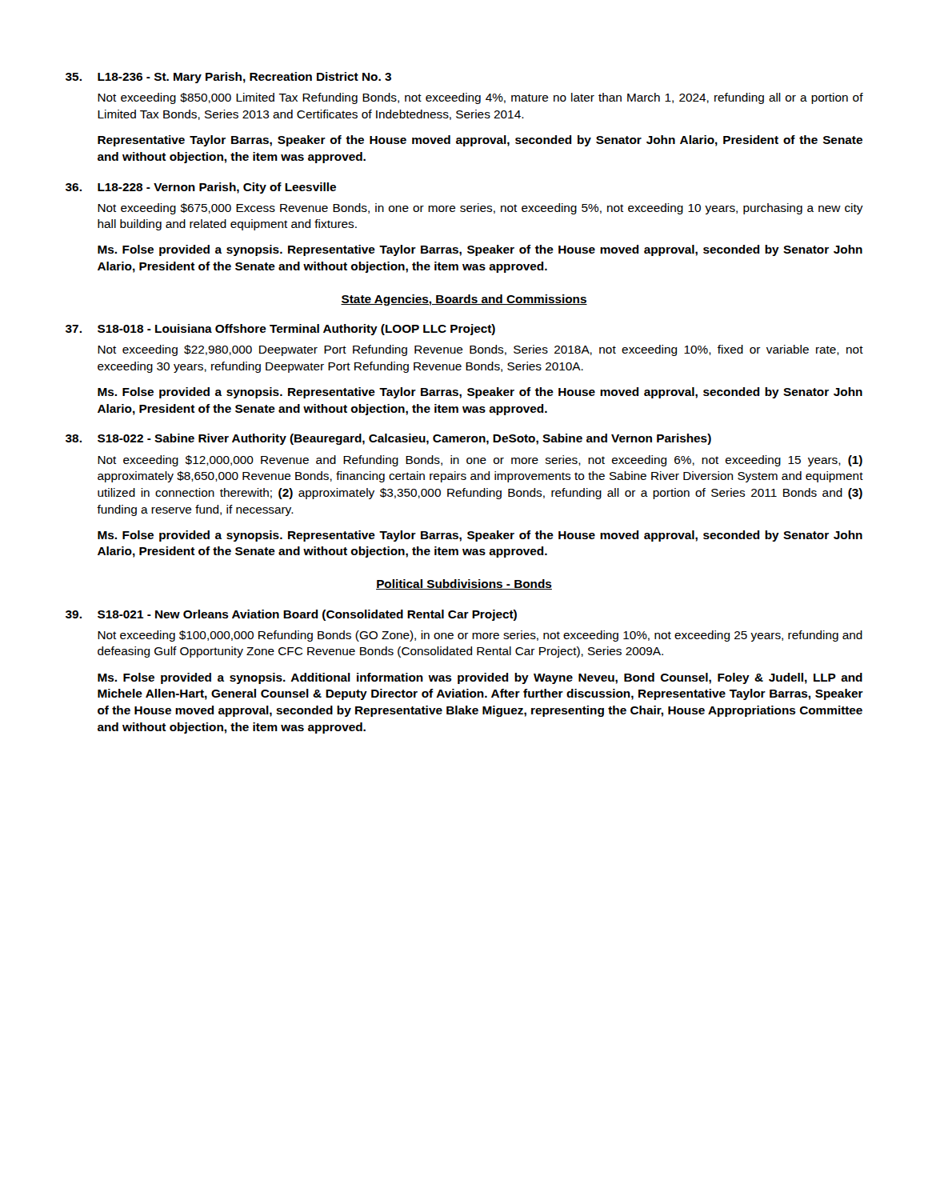35.
L18-236 - St. Mary Parish, Recreation District No. 3
Not exceeding $850,000 Limited Tax Refunding Bonds, not exceeding 4%, mature no later than March 1, 2024, refunding all or a portion of Limited Tax Bonds, Series 2013 and Certificates of Indebtedness, Series 2014.
Representative Taylor Barras, Speaker of the House moved approval, seconded by Senator John Alario, President of the Senate and without objection, the item was approved.
36.
L18-228 - Vernon Parish, City of Leesville
Not exceeding $675,000 Excess Revenue Bonds, in one or more series, not exceeding 5%, not exceeding 10 years, purchasing a new city hall building and related equipment and fixtures.
Ms. Folse provided a synopsis. Representative Taylor Barras, Speaker of the House moved approval, seconded by Senator John Alario, President of the Senate and without objection, the item was approved.
State Agencies, Boards and Commissions
37.
S18-018 - Louisiana Offshore Terminal Authority (LOOP LLC Project)
Not exceeding $22,980,000 Deepwater Port Refunding Revenue Bonds, Series 2018A, not exceeding 10%, fixed or variable rate, not exceeding 30 years, refunding Deepwater Port Refunding Revenue Bonds, Series 2010A.
Ms. Folse provided a synopsis. Representative Taylor Barras, Speaker of the House moved approval, seconded by Senator John Alario, President of the Senate and without objection, the item was approved.
38.
S18-022 - Sabine River Authority (Beauregard, Calcasieu, Cameron, DeSoto, Sabine and Vernon Parishes)
Not exceeding $12,000,000 Revenue and Refunding Bonds, in one or more series, not exceeding 6%, not exceeding 15 years, (1) approximately $8,650,000 Revenue Bonds, financing certain repairs and improvements to the Sabine River Diversion System and equipment utilized in connection therewith; (2) approximately $3,350,000 Refunding Bonds, refunding all or a portion of Series 2011 Bonds and (3) funding a reserve fund, if necessary.
Ms. Folse provided a synopsis. Representative Taylor Barras, Speaker of the House moved approval, seconded by Senator John Alario, President of the Senate and without objection, the item was approved.
Political Subdivisions - Bonds
39.
S18-021 - New Orleans Aviation Board (Consolidated Rental Car Project)
Not exceeding $100,000,000 Refunding Bonds (GO Zone), in one or more series, not exceeding 10%, not exceeding 25 years, refunding and defeasing Gulf Opportunity Zone CFC Revenue Bonds (Consolidated Rental Car Project), Series 2009A.
Ms. Folse provided a synopsis. Additional information was provided by Wayne Neveu, Bond Counsel, Foley & Judell, LLP and Michele Allen-Hart, General Counsel & Deputy Director of Aviation. After further discussion, Representative Taylor Barras, Speaker of the House moved approval, seconded by Representative Blake Miguez, representing the Chair, House Appropriations Committee and without objection, the item was approved.